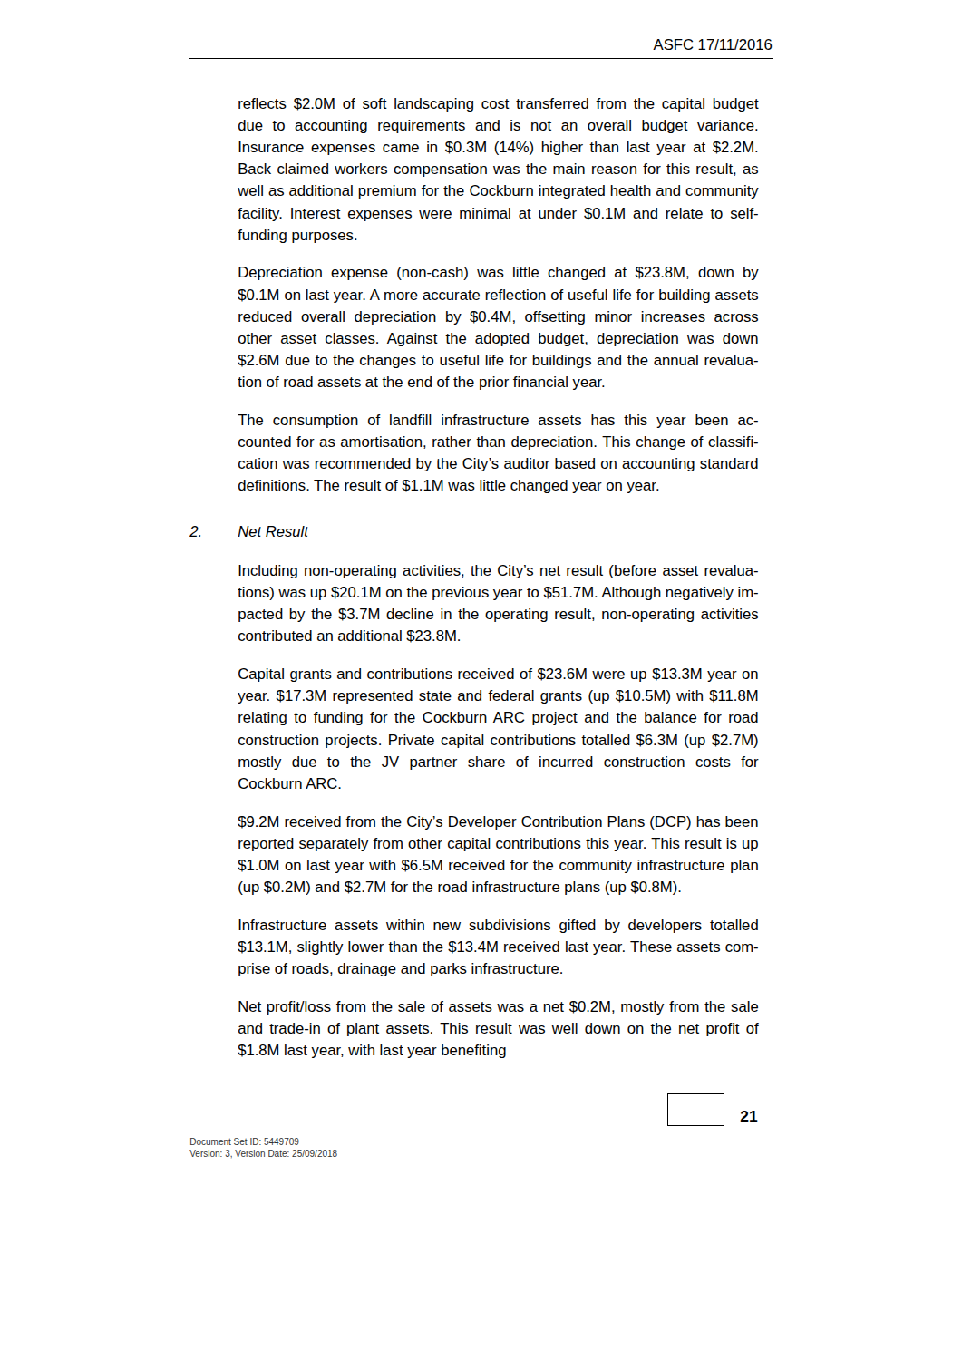ASFC 17/11/2016
reflects $2.0M of soft landscaping cost transferred from the capital budget due to accounting requirements and is not an overall budget variance. Insurance expenses came in $0.3M (14%) higher than last year at $2.2M. Back claimed workers compensation was the main reason for this result, as well as additional premium for the Cockburn integrated health and community facility. Interest expenses were minimal at under $0.1M and relate to self-funding purposes.
Depreciation expense (non-cash) was little changed at $23.8M, down by $0.1M on last year. A more accurate reflection of useful life for building assets reduced overall depreciation by $0.4M, offsetting minor increases across other asset classes. Against the adopted budget, depreciation was down $2.6M due to the changes to useful life for buildings and the annual revaluation of road assets at the end of the prior financial year.
The consumption of landfill infrastructure assets has this year been accounted for as amortisation, rather than depreciation. This change of classification was recommended by the City’s auditor based on accounting standard definitions. The result of $1.1M was little changed year on year.
2.
Net Result
Including non-operating activities, the City’s net result (before asset revaluations) was up $20.1M on the previous year to $51.7M. Although negatively impacted by the $3.7M decline in the operating result, non-operating activities contributed an additional $23.8M.
Capital grants and contributions received of $23.6M were up $13.3M year on year. $17.3M represented state and federal grants (up $10.5M) with $11.8M relating to funding for the Cockburn ARC project and the balance for road construction projects. Private capital contributions totalled $6.3M (up $2.7M) mostly due to the JV partner share of incurred construction costs for Cockburn ARC.
$9.2M received from the City’s Developer Contribution Plans (DCP) has been reported separately from other capital contributions this year. This result is up $1.0M on last year with $6.5M received for the community infrastructure plan (up $0.2M) and $2.7M for the road infrastructure plans (up $0.8M).
Infrastructure assets within new subdivisions gifted by developers totalled $13.1M, slightly lower than the $13.4M received last year. These assets comprise of roads, drainage and parks infrastructure.
Net profit/loss from the sale of assets was a net $0.2M, mostly from the sale and trade-in of plant assets. This result was well down on the net profit of $1.8M last year, with last year benefiting
21
Document Set ID: 5449709
Version: 3, Version Date: 25/09/2018